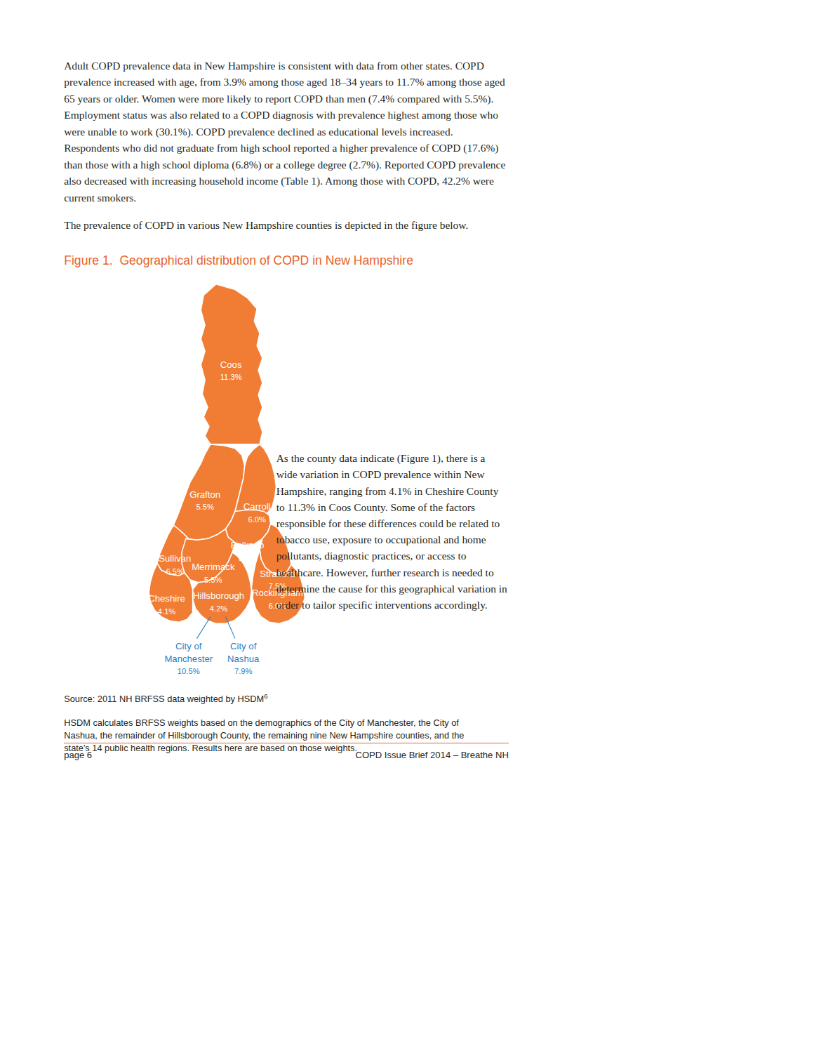Adult COPD prevalence data in New Hampshire is consistent with data from other states. COPD prevalence increased with age, from 3.9% among those aged 18–34 years to 11.7% among those aged 65 years or older. Women were more likely to report COPD than men (7.4% compared with 5.5%). Employment status was also related to a COPD diagnosis with prevalence highest among those who were unable to work (30.1%). COPD prevalence declined as educational levels increased. Respondents who did not graduate from high school reported a higher prevalence of COPD (17.6%) than those with a high school diploma (6.8%) or a college degree (2.7%). Reported COPD prevalence also decreased with increasing household income (Table 1). Among those with COPD, 42.2% were current smokers.
The prevalence of COPD in various New Hampshire counties is depicted in the figure below.
Figure 1. Geographical distribution of COPD in New Hampshire
Coos 11.3% Grafton 5.5% Carroll 6.0% Belknap 9.1% Sullivan 6.5% Merrimack 5.5% Strafford 7.5% Rockingham 6.0% Hillsborough 4.2% Cheshire 4.1% City of Manchester 10.5% City of Nashua 7.9%
As the county data indicate (Figure 1), there is a wide variation in COPD prevalence within New Hampshire, ranging from 4.1% in Cheshire County to 11.3% in Coos County. Some of the factors responsible for these differences could be related to tobacco use, exposure to occupational and home pollutants, diagnostic practices, or access to healthcare. However, further research is needed to determine the cause for this geographical variation in order to tailor specific interventions accordingly.
Source: 2011 NH BRFSS data weighted by HSDM6
HSDM calculates BRFSS weights based on the demographics of the City of Manchester, the City of Nashua, the remainder of Hillsborough County, the remaining nine New Hampshire counties, and the state's 14 public health regions. Results here are based on those weights.
page 6 COPD Issue Brief 2014 – Breathe NH